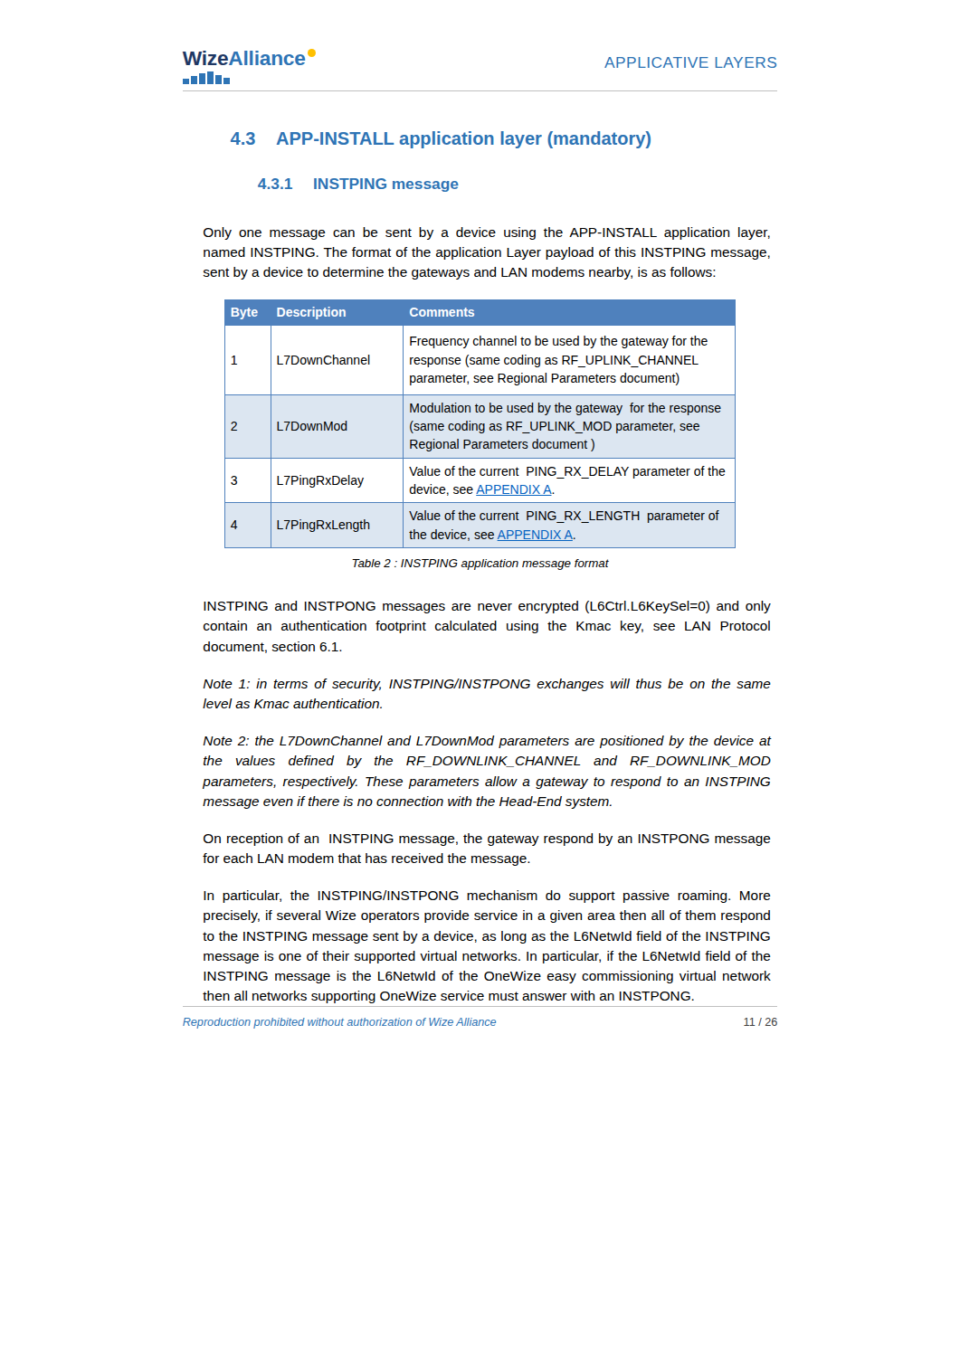Wize Alliance
APPLICATIVE LAYERS
4.3 APP-INSTALL application layer (mandatory)
4.3.1 INSTPING message
Only one message can be sent by a device using the APP-INSTALL application layer, named INSTPING. The format of the application Layer payload of this INSTPING message, sent by a device to determine the gateways and LAN modems nearby, is as follows:
| Byte | Description | Comments |
| --- | --- | --- |
| 1 | L7DownChannel | Frequency channel to be used by the gateway for the response (same coding as RF_UPLINK_CHANNEL parameter, see Regional Parameters document) |
| 2 | L7DownMod | Modulation to be used by the gateway for the response (same coding as RF_UPLINK_MOD parameter, see Regional Parameters document ) |
| 3 | L7PingRxDelay | Value of the current PING_RX_DELAY parameter of the device, see APPENDIX A . |
| 4 | L7PingRxLength | Value of the current PING_RX_LENGTH parameter of the device, see APPENDIX A . |
Table 2 : INSTPING application message format
INSTPING and INSTPONG messages are never encrypted (L6Ctrl.L6KeySel=0) and only contain an authentication footprint calculated using the Kmac key, see LAN Protocol document, section 6.1.
Note 1: in terms of security, INSTPING/INSTPONG exchanges will thus be on the same level as Kmac authentication.
Note 2: the L7DownChannel and L7DownMod parameters are positioned by the device at the values defined by the RF_DOWNLINK_CHANNEL and RF_DOWNLINK_MOD parameters, respectively. These parameters allow a gateway to respond to an INSTPING message even if there is no connection with the Head-End system.
On reception of an INSTPING message, the gateway respond by an INSTPONG message for each LAN modem that has received the message.
In particular, the INSTPING/INSTPONG mechanism do support passive roaming. More precisely, if several Wize operators provide service in a given area then all of them respond to the INSTPING message sent by a device, as long as the L6NetwId field of the INSTPING message is one of their supported virtual networks. In particular, if the L6NetwId field of the INSTPING message is the L6NetwId of the OneWize easy commissioning virtual network then all networks supporting OneWize service must answer with an INSTPONG.
Reproduction prohibited without authorization of Wize Alliance
11 / 26